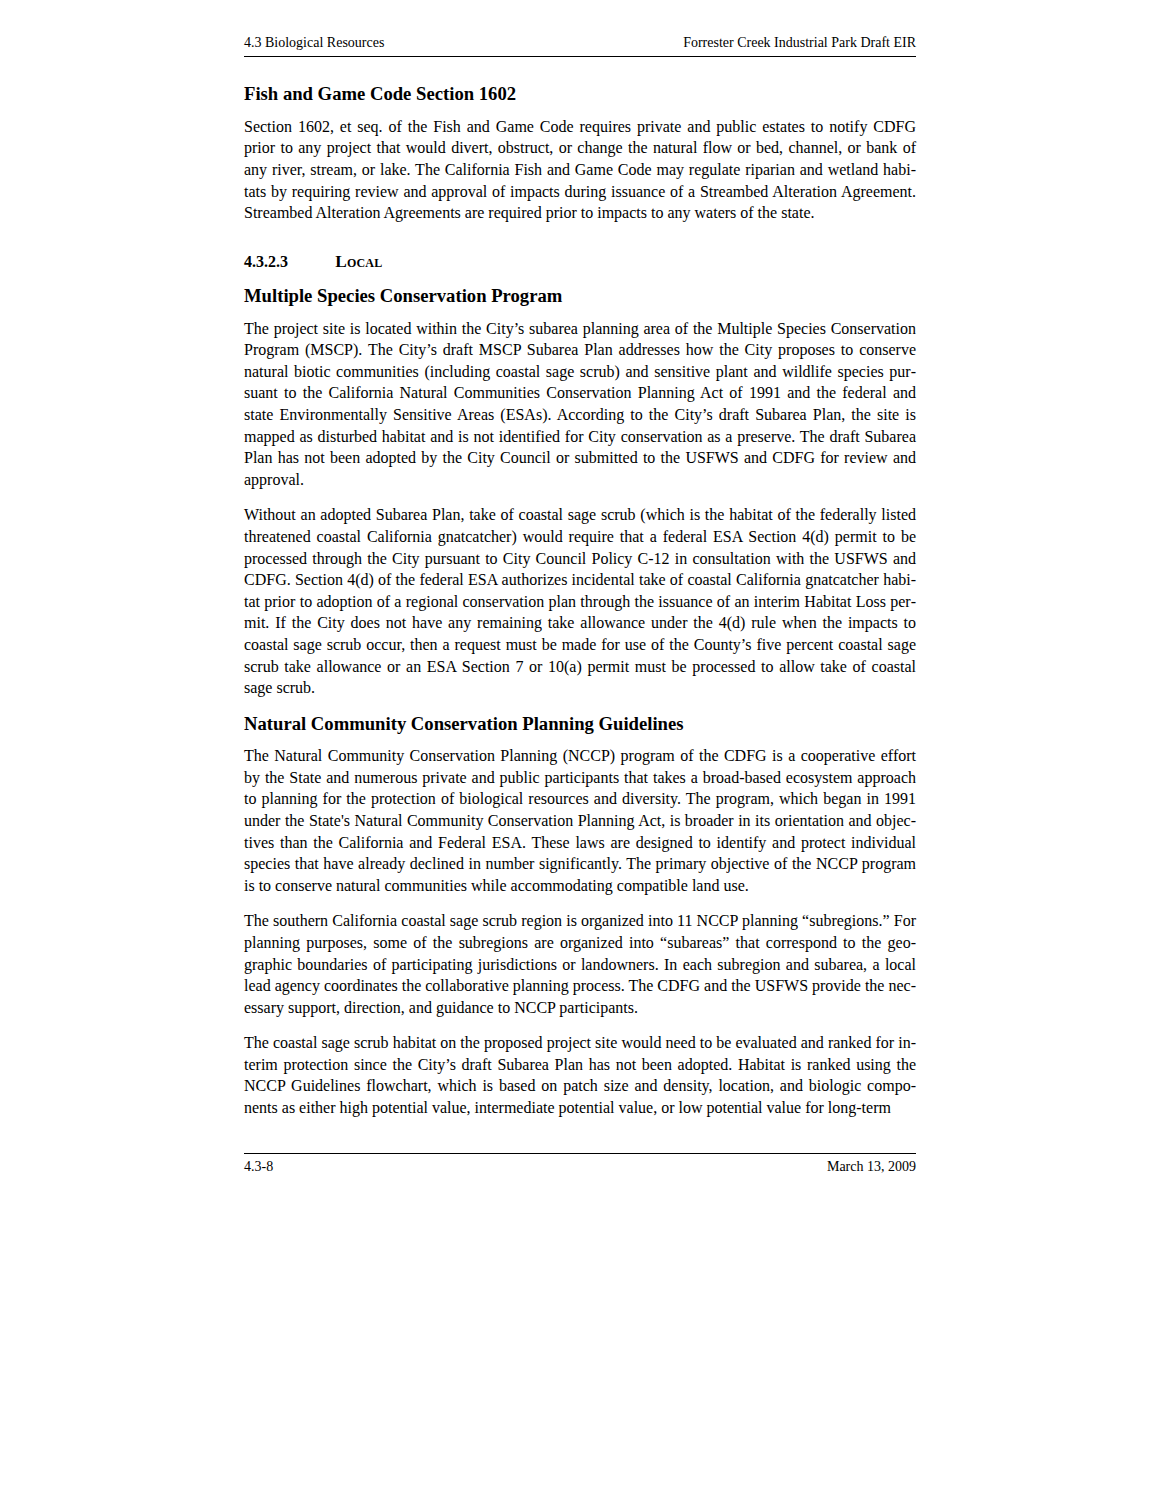4.3 Biological Resources
Forrester Creek Industrial Park Draft EIR
Fish and Game Code Section 1602
Section 1602, et seq. of the Fish and Game Code requires private and public estates to notify CDFG prior to any project that would divert, obstruct, or change the natural flow or bed, channel, or bank of any river, stream, or lake. The California Fish and Game Code may regulate riparian and wetland habitats by requiring review and approval of impacts during issuance of a Streambed Alteration Agreement. Streambed Alteration Agreements are required prior to impacts to any waters of the state.
4.3.2.3 Local
Multiple Species Conservation Program
The project site is located within the City’s subarea planning area of the Multiple Species Conservation Program (MSCP). The City’s draft MSCP Subarea Plan addresses how the City proposes to conserve natural biotic communities (including coastal sage scrub) and sensitive plant and wildlife species pursuant to the California Natural Communities Conservation Planning Act of 1991 and the federal and state Environmentally Sensitive Areas (ESAs). According to the City’s draft Subarea Plan, the site is mapped as disturbed habitat and is not identified for City conservation as a preserve. The draft Subarea Plan has not been adopted by the City Council or submitted to the USFWS and CDFG for review and approval.
Without an adopted Subarea Plan, take of coastal sage scrub (which is the habitat of the federally listed threatened coastal California gnatcatcher) would require that a federal ESA Section 4(d) permit to be processed through the City pursuant to City Council Policy C-12 in consultation with the USFWS and CDFG. Section 4(d) of the federal ESA authorizes incidental take of coastal California gnatcatcher habitat prior to adoption of a regional conservation plan through the issuance of an interim Habitat Loss permit. If the City does not have any remaining take allowance under the 4(d) rule when the impacts to coastal sage scrub occur, then a request must be made for use of the County’s five percent coastal sage scrub take allowance or an ESA Section 7 or 10(a) permit must be processed to allow take of coastal sage scrub.
Natural Community Conservation Planning Guidelines
The Natural Community Conservation Planning (NCCP) program of the CDFG is a cooperative effort by the State and numerous private and public participants that takes a broad-based ecosystem approach to planning for the protection of biological resources and diversity. The program, which began in 1991 under the State's Natural Community Conservation Planning Act, is broader in its orientation and objectives than the California and Federal ESA. These laws are designed to identify and protect individual species that have already declined in number significantly. The primary objective of the NCCP program is to conserve natural communities while accommodating compatible land use.
The southern California coastal sage scrub region is organized into 11 NCCP planning “subregions.” For planning purposes, some of the subregions are organized into “subareas” that correspond to the geographic boundaries of participating jurisdictions or landowners. In each subregion and subarea, a local lead agency coordinates the collaborative planning process. The CDFG and the USFWS provide the necessary support, direction, and guidance to NCCP participants.
The coastal sage scrub habitat on the proposed project site would need to be evaluated and ranked for interim protection since the City’s draft Subarea Plan has not been adopted. Habitat is ranked using the NCCP Guidelines flowchart, which is based on patch size and density, location, and biologic components as either high potential value, intermediate potential value, or low potential value for long-term
4.3-8
March 13, 2009